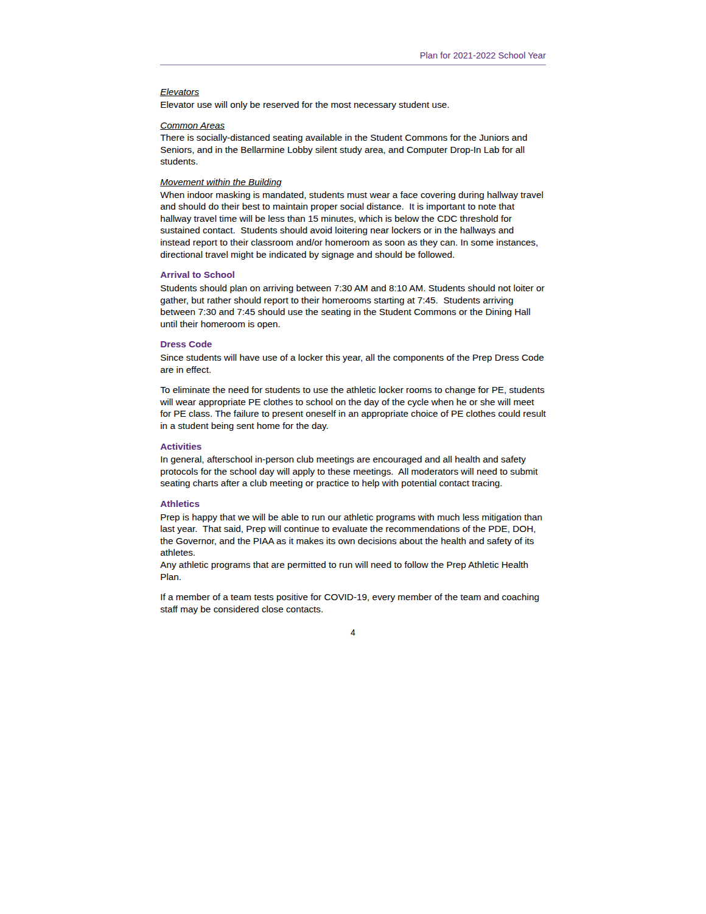Plan for 2021-2022 School Year
Elevators
Elevator use will only be reserved for the most necessary student use.
Common Areas
There is socially-distanced seating available in the Student Commons for the Juniors and Seniors, and in the Bellarmine Lobby silent study area, and Computer Drop-In Lab for all students.
Movement within the Building
When indoor masking is mandated, students must wear a face covering during hallway travel and should do their best to maintain proper social distance. It is important to note that hallway travel time will be less than 15 minutes, which is below the CDC threshold for sustained contact. Students should avoid loitering near lockers or in the hallways and instead report to their classroom and/or homeroom as soon as they can. In some instances, directional travel might be indicated by signage and should be followed.
Arrival to School
Students should plan on arriving between 7:30 AM and 8:10 AM. Students should not loiter or gather, but rather should report to their homerooms starting at 7:45. Students arriving between 7:30 and 7:45 should use the seating in the Student Commons or the Dining Hall until their homeroom is open.
Dress Code
Since students will have use of a locker this year, all the components of the Prep Dress Code are in effect.
To eliminate the need for students to use the athletic locker rooms to change for PE, students will wear appropriate PE clothes to school on the day of the cycle when he or she will meet for PE class. The failure to present oneself in an appropriate choice of PE clothes could result in a student being sent home for the day.
Activities
In general, afterschool in-person club meetings are encouraged and all health and safety protocols for the school day will apply to these meetings. All moderators will need to submit seating charts after a club meeting or practice to help with potential contact tracing.
Athletics
Prep is happy that we will be able to run our athletic programs with much less mitigation than last year. That said, Prep will continue to evaluate the recommendations of the PDE, DOH, the Governor, and the PIAA as it makes its own decisions about the health and safety of its athletes.
Any athletic programs that are permitted to run will need to follow the Prep Athletic Health Plan.
If a member of a team tests positive for COVID-19, every member of the team and coaching staff may be considered close contacts.
4